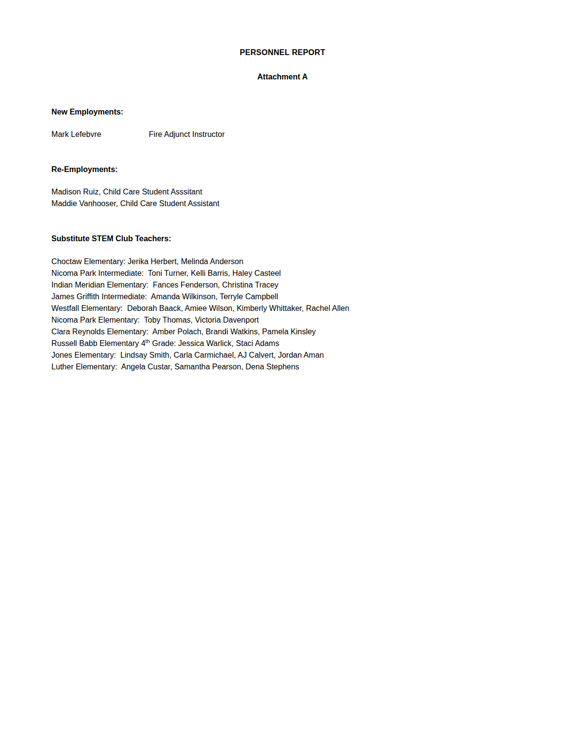PERSONNEL REPORT
Attachment A
New Employments:
Mark Lefebvre Fire Adjunct Instructor
Re-Employments:
Madison Ruiz, Child Care Student Asssitant
Maddie Vanhooser, Child Care Student Assistant
Substitute STEM Club Teachers:
Choctaw Elementary: Jerika Herbert, Melinda Anderson
Nicoma Park Intermediate: Toni Turner, Kelli Barris, Haley Casteel
Indian Meridian Elementary: Fances Fenderson, Christina Tracey
James Griffith Intermediate: Amanda Wilkinson, Terryle Campbell
Westfall Elementary: Deborah Baack, Amiee Wilson, Kimberly Whittaker, Rachel Allen
Nicoma Park Elementary: Toby Thomas, Victoria Davenport
Clara Reynolds Elementary: Amber Polach, Brandi Watkins, Pamela Kinsley
Russell Babb Elementary 4th Grade: Jessica Warlick, Staci Adams
Jones Elementary: Lindsay Smith, Carla Carmichael, AJ Calvert, Jordan Aman
Luther Elementary: Angela Custar, Samantha Pearson, Dena Stephens